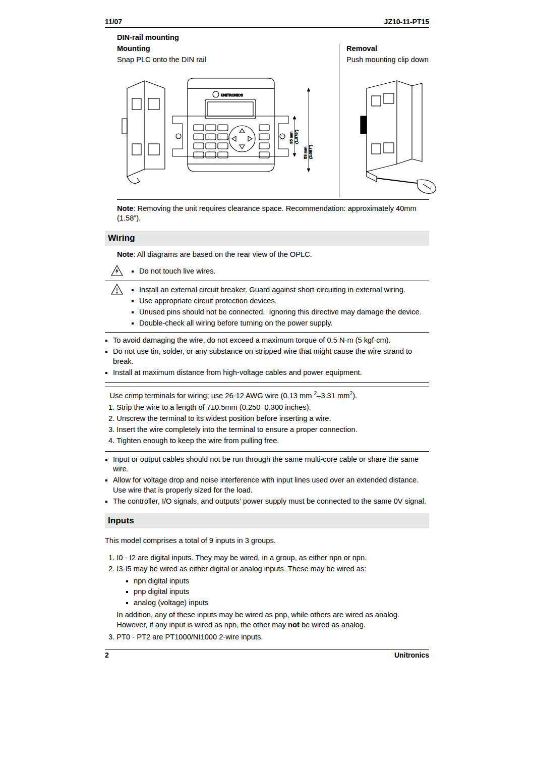11/07 JZ10-11-PT15
DIN-rail mounting
Mounting
Snap PLC onto the DIN rail
UNITRONICS 35 mm (1.378") 53 mm (2.087")
Removal
Push mounting clip down
Note: Removing the unit requires clearance space. Recommendation: approximately 40mm (1.58”).
Wiring
Note: All diagrams are based on the rear view of the OPLC.
| | Do not touch live wires. |
| | Install an external circuit breaker. Guard against short-circuiting in external wiring. Use appropriate circuit protection devices. Unused pins should not be connected. Ignoring this directive may damage the device. Double-check all wiring before turning on the power supply. |
To avoid damaging the wire, do not exceed a maximum torque of 0.5 N·m (5 kgf·cm).
Do not use tin, solder, or any substance on stripped wire that might cause the wire strand to break.
Install at maximum distance from high-voltage cables and power equipment.
Use crimp terminals for wiring; use 26-12 AWG wire (0.13 mm 2–3.31 mm2).
Strip the wire to a length of 7±0.5mm (0.250–0.300 inches).
Unscrew the terminal to its widest position before inserting a wire.
Insert the wire completely into the terminal to ensure a proper connection.
Tighten enough to keep the wire from pulling free.
Input or output cables should not be run through the same multi-core cable or share the same wire.
Allow for voltage drop and noise interference with input lines used over an extended distance. Use wire that is properly sized for the load.
The controller, I/O signals, and outputs’ power supply must be connected to the same 0V signal.
Inputs
This model comprises a total of 9 inputs in 3 groups.
I0 - I2 are digital inputs. They may be wired, in a group, as either npn or npn.
I3-I5 may be wired as either digital or analog inputs. These may be wired as:
npn digital inputs
pnp digital inputs
analog (voltage) inputs
In addition, any of these inputs may be wired as pnp, while others are wired as analog. However, if any input is wired as npn, the other may not be wired as analog.
PT0 - PT2 are PT1000/NI1000 2-wire inputs.
2 Unitronics